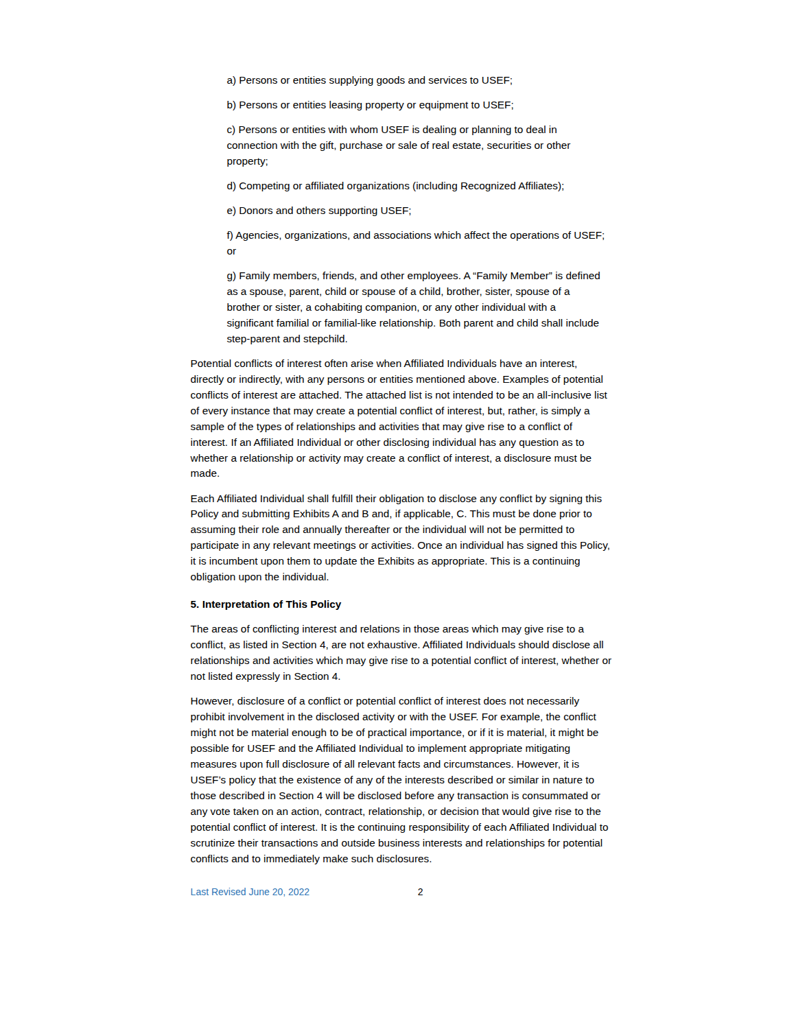a) Persons or entities supplying goods and services to USEF;
b) Persons or entities leasing property or equipment to USEF;
c) Persons or entities with whom USEF is dealing or planning to deal in connection with the gift, purchase or sale of real estate, securities or other property;
d) Competing or affiliated organizations (including Recognized Affiliates);
e) Donors and others supporting USEF;
f) Agencies, organizations, and associations which affect the operations of USEF; or
g) Family members, friends, and other employees. A “Family Member” is defined as a spouse, parent, child or spouse of a child, brother, sister, spouse of a brother or sister, a cohabiting companion, or any other individual with a significant familial or familial-like relationship. Both parent and child shall include step-parent and stepchild.
Potential conflicts of interest often arise when Affiliated Individuals have an interest, directly or indirectly, with any persons or entities mentioned above. Examples of potential conflicts of interest are attached. The attached list is not intended to be an all-inclusive list of every instance that may create a potential conflict of interest, but, rather, is simply a sample of the types of relationships and activities that may give rise to a conflict of interest. If an Affiliated Individual or other disclosing individual has any question as to whether a relationship or activity may create a conflict of interest, a disclosure must be made.
Each Affiliated Individual shall fulfill their obligation to disclose any conflict by signing this Policy and submitting Exhibits A and B and, if applicable, C. This must be done prior to assuming their role and annually thereafter or the individual will not be permitted to participate in any relevant meetings or activities. Once an individual has signed this Policy, it is incumbent upon them to update the Exhibits as appropriate. This is a continuing obligation upon the individual.
5. Interpretation of This Policy
The areas of conflicting interest and relations in those areas which may give rise to a conflict, as listed in Section 4, are not exhaustive. Affiliated Individuals should disclose all relationships and activities which may give rise to a potential conflict of interest, whether or not listed expressly in Section 4.
However, disclosure of a conflict or potential conflict of interest does not necessarily prohibit involvement in the disclosed activity or with the USEF. For example, the conflict might not be material enough to be of practical importance, or if it is material, it might be possible for USEF and the Affiliated Individual to implement appropriate mitigating measures upon full disclosure of all relevant facts and circumstances. However, it is USEF’s policy that the existence of any of the interests described or similar in nature to those described in Section 4 will be disclosed before any transaction is consummated or any vote taken on an action, contract, relationship, or decision that would give rise to the potential conflict of interest. It is the continuing responsibility of each Affiliated Individual to scrutinize their transactions and outside business interests and relationships for potential conflicts and to immediately make such disclosures.
Last Revised June 20, 2022 2